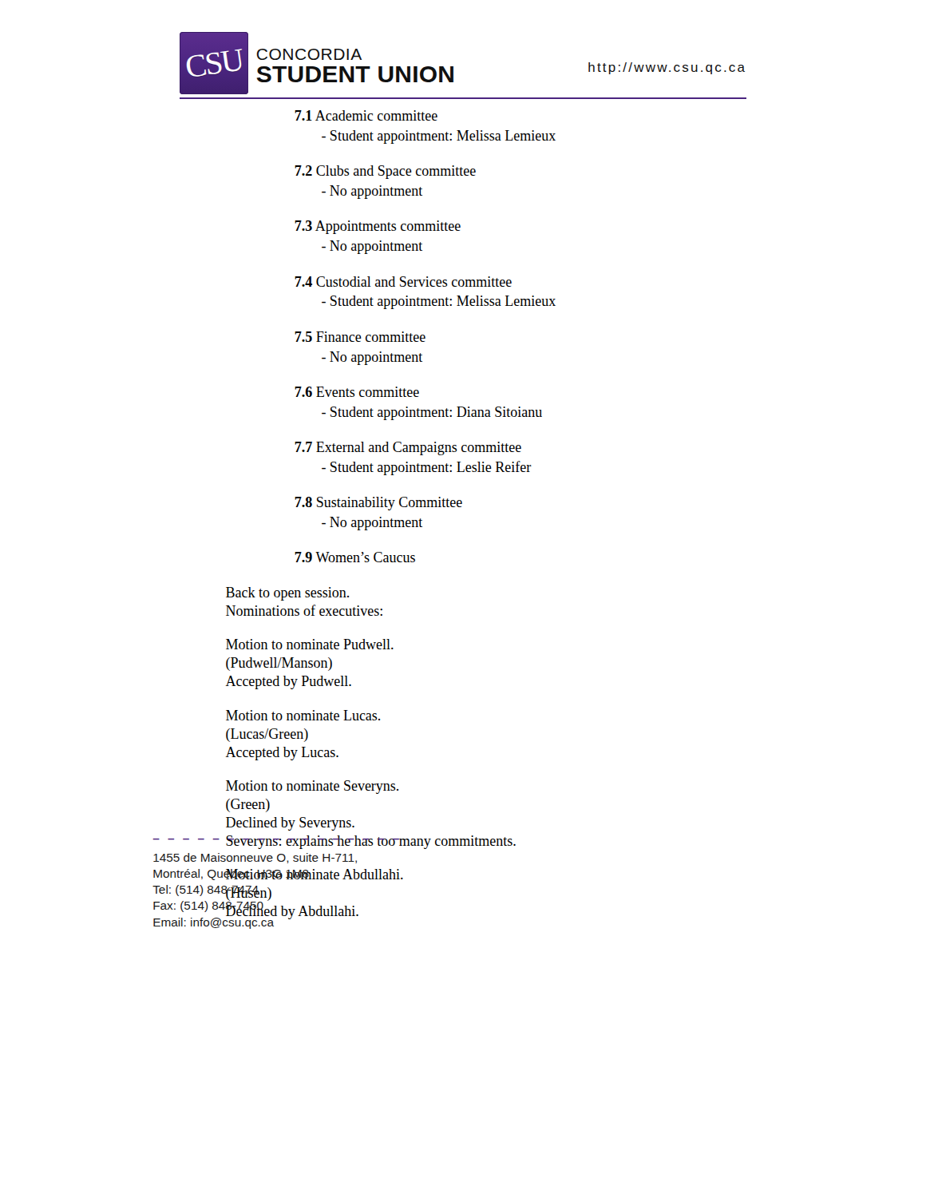CONCORDIA
STUDENT UNION
http://www.csu.qc.ca
7.1 Academic committee
- Student appointment: Melissa Lemieux
7.2 Clubs and Space committee
- No appointment
7.3 Appointments committee
- No appointment
7.4 Custodial and Services committee
- Student appointment: Melissa Lemieux
7.5 Finance committee
- No appointment
7.6 Events committee
- Student appointment: Diana Sitoianu
7.7 External and Campaigns committee
- Student appointment: Leslie Reifer
7.8 Sustainability Committee
- No appointment
7.9 Women’s Caucus
Back to open session.
Nominations of executives:
Motion to nominate Pudwell.
(Pudwell/Manson)
Accepted by Pudwell.
Motion to nominate Lucas.
(Lucas/Green)
Accepted by Lucas.
Motion to nominate Severyns.
(Green)
Declined by Severyns.
Severyns: explains he has too many commitments.
Motion to nominate Abdullahi.
(Husen)
Declined by Abdullahi.
– – – – – – – – – – – – – – – – –
1455 de Maisonneuve O, suite H-711,
Montréal, Quebec, H3G 1M8
Tel: (514) 848-7474
Fax: (514) 848-7450
Email: info@csu.qc.ca